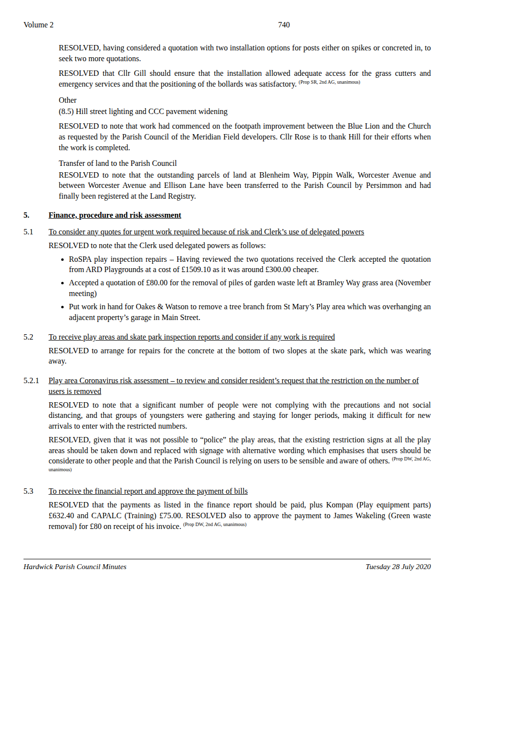Volume 2
740
RESOLVED, having considered a quotation with two installation options for posts either on spikes or concreted in, to seek two more quotations.
RESOLVED that Cllr Gill should ensure that the installation allowed adequate access for the grass cutters and emergency services and that the positioning of the bollards was satisfactory. (Prop SR, 2nd AG, unanimous)
Other
(8.5) Hill street lighting and CCC pavement widening
RESOLVED to note that work had commenced on the footpath improvement between the Blue Lion and the Church as requested by the Parish Council of the Meridian Field developers. Cllr Rose is to thank Hill for their efforts when the work is completed.
Transfer of land to the Parish Council
RESOLVED to note that the outstanding parcels of land at Blenheim Way, Pippin Walk, Worcester Avenue and between Worcester Avenue and Ellison Lane have been transferred to the Parish Council by Persimmon and had finally been registered at the Land Registry.
5.
Finance, procedure and risk assessment
5.1
To consider any quotes for urgent work required because of risk and Clerk’s use of delegated powers
RESOLVED to note that the Clerk used delegated powers as follows:
RoSPA play inspection repairs – Having reviewed the two quotations received the Clerk accepted the quotation from ARD Playgrounds at a cost of £1509.10 as it was around £300.00 cheaper.
Accepted a quotation of £80.00 for the removal of piles of garden waste left at Bramley Way grass area (November meeting)
Put work in hand for Oakes & Watson to remove a tree branch from St Mary’s Play area which was overhanging an adjacent property’s garage in Main Street.
5.2
To receive play areas and skate park inspection reports and consider if any work is required
RESOLVED to arrange for repairs for the concrete at the bottom of two slopes at the skate park, which was wearing away.
5.2.1
Play area Coronavirus risk assessment – to review and consider resident’s request that the restriction on the number of users is removed
RESOLVED to note that a significant number of people were not complying with the precautions and not social distancing, and that groups of youngsters were gathering and staying for longer periods, making it difficult for new arrivals to enter with the restricted numbers.
RESOLVED, given that it was not possible to “police” the play areas, that the existing restriction signs at all the play areas should be taken down and replaced with signage with alternative wording which emphasises that users should be considerate to other people and that the Parish Council is relying on users to be sensible and aware of others. (Prop DW, 2nd AG, unanimous)
5.3
To receive the financial report and approve the payment of bills
RESOLVED that the payments as listed in the finance report should be paid, plus Kompan (Play equipment parts) £632.40 and CAPALC (Training) £75.00. RESOLVED also to approve the payment to James Wakeling (Green waste removal) for £80 on receipt of his invoice. (Prop DW, 2nd AG, unanimous)
Hardwick Parish Council Minutes
Tuesday 28 July 2020